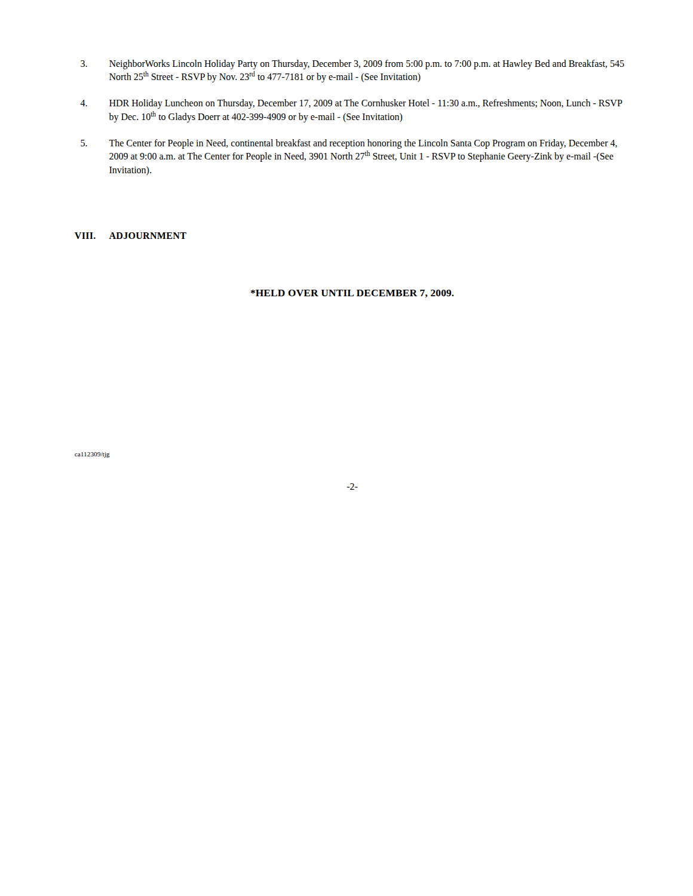3. NeighborWorks Lincoln Holiday Party on Thursday, December 3, 2009 from 5:00 p.m. to 7:00 p.m. at Hawley Bed and Breakfast, 545 North 25th Street - RSVP by Nov. 23rd to 477-7181 or by e-mail - (See Invitation)
4. HDR Holiday Luncheon on Thursday, December 17, 2009 at The Cornhusker Hotel - 11:30 a.m., Refreshments; Noon, Lunch - RSVP by Dec. 10th to Gladys Doerr at 402-399-4909 or by e-mail - (See Invitation)
5. The Center for People in Need, continental breakfast and reception honoring the Lincoln Santa Cop Program on Friday, December 4, 2009 at 9:00 a.m. at The Center for People in Need, 3901 North 27th Street, Unit 1 - RSVP to Stephanie Geery-Zink by e-mail -(See Invitation).
VIII. ADJOURNMENT
*HELD OVER UNTIL DECEMBER 7, 2009.
ca112309/tjg
-2-